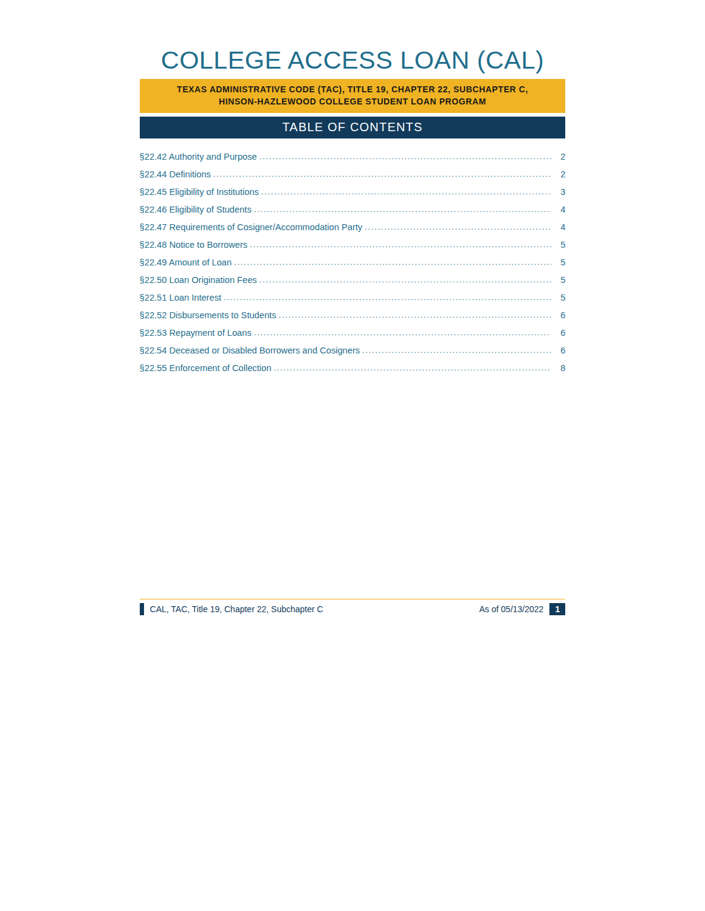COLLEGE ACCESS LOAN (CAL)
Texas Administrative Code (TAC), Title 19, Chapter 22, Subchapter C,
Hinson-Hazlewood College Student Loan Program
Table of Contents
§22.42 Authority and Purpose ........................................................................................................................................... 2
§22.44 Definitions ................................................................................................................................................................. 2
§22.45 Eligibility of Institutions ............................................................................................................................................. 3
§22.46 Eligibility of Students .................................................................................................................................................. 4
§22.47 Requirements of Cosigner/Accommodation Party ................................................................................................. 4
§22.48 Notice to Borrowers ..................................................................................................................................................... 5
§22.49 Amount of Loan ............................................................................................................................................................. 5
§22.50 Loan Origination Fees ................................................................................................................................................. 5
§22.51 Loan Interest ............................................................................................................................................................. 5
§22.52 Disbursements to Students ......................................................................................................................................... 6
§22.53 Repayment of Loans ..................................................................................................................................................... 6
§22.54 Deceased or Disabled Borrowers and Cosigners ..................................................................................................... 6
§22.55 Enforcement of Collection ......................................................................................................................................... 8
CAL, TAC, Title 19, Chapter 22, Subchapter C
As of 05/13/2022
1